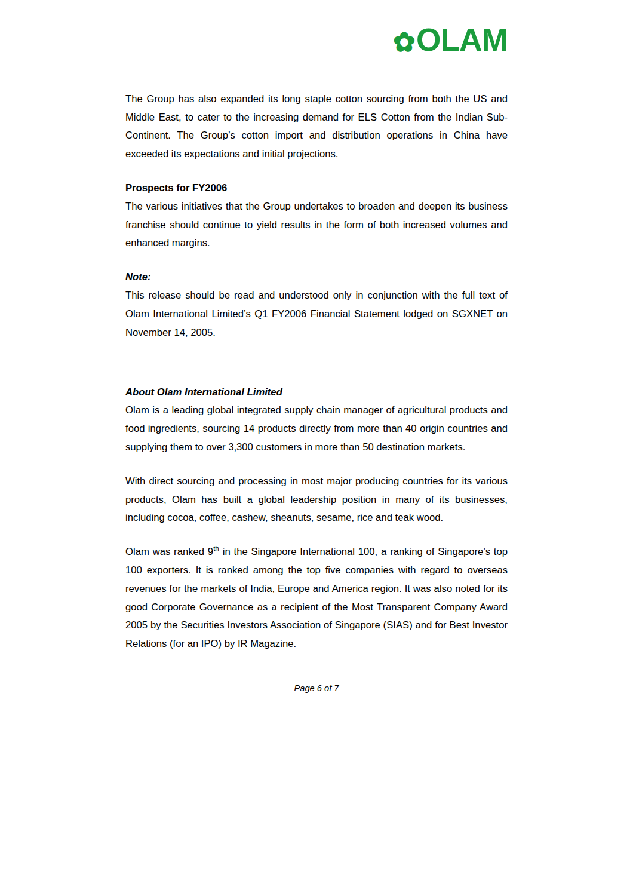✿OLAM
The Group has also expanded its long staple cotton sourcing from both the US and Middle East, to cater to the increasing demand for ELS Cotton from the Indian Sub-Continent. The Group’s cotton import and distribution operations in China have exceeded its expectations and initial projections.
Prospects for FY2006
The various initiatives that the Group undertakes to broaden and deepen its business franchise should continue to yield results in the form of both increased volumes and enhanced margins.
Note:
This release should be read and understood only in conjunction with the full text of Olam International Limited’s Q1 FY2006 Financial Statement lodged on SGXNET on November 14, 2005.
About Olam International Limited
Olam is a leading global integrated supply chain manager of agricultural products and food ingredients, sourcing 14 products directly from more than 40 origin countries and supplying them to over 3,300 customers in more than 50 destination markets.
With direct sourcing and processing in most major producing countries for its various products, Olam has built a global leadership position in many of its businesses, including cocoa, coffee, cashew, sheanuts, sesame, rice and teak wood.
Olam was ranked 9th in the Singapore International 100, a ranking of Singapore’s top 100 exporters. It is ranked among the top five companies with regard to overseas revenues for the markets of India, Europe and America region. It was also noted for its good Corporate Governance as a recipient of the Most Transparent Company Award 2005 by the Securities Investors Association of Singapore (SIAS) and for Best Investor Relations (for an IPO) by IR Magazine.
Page 6 of 7